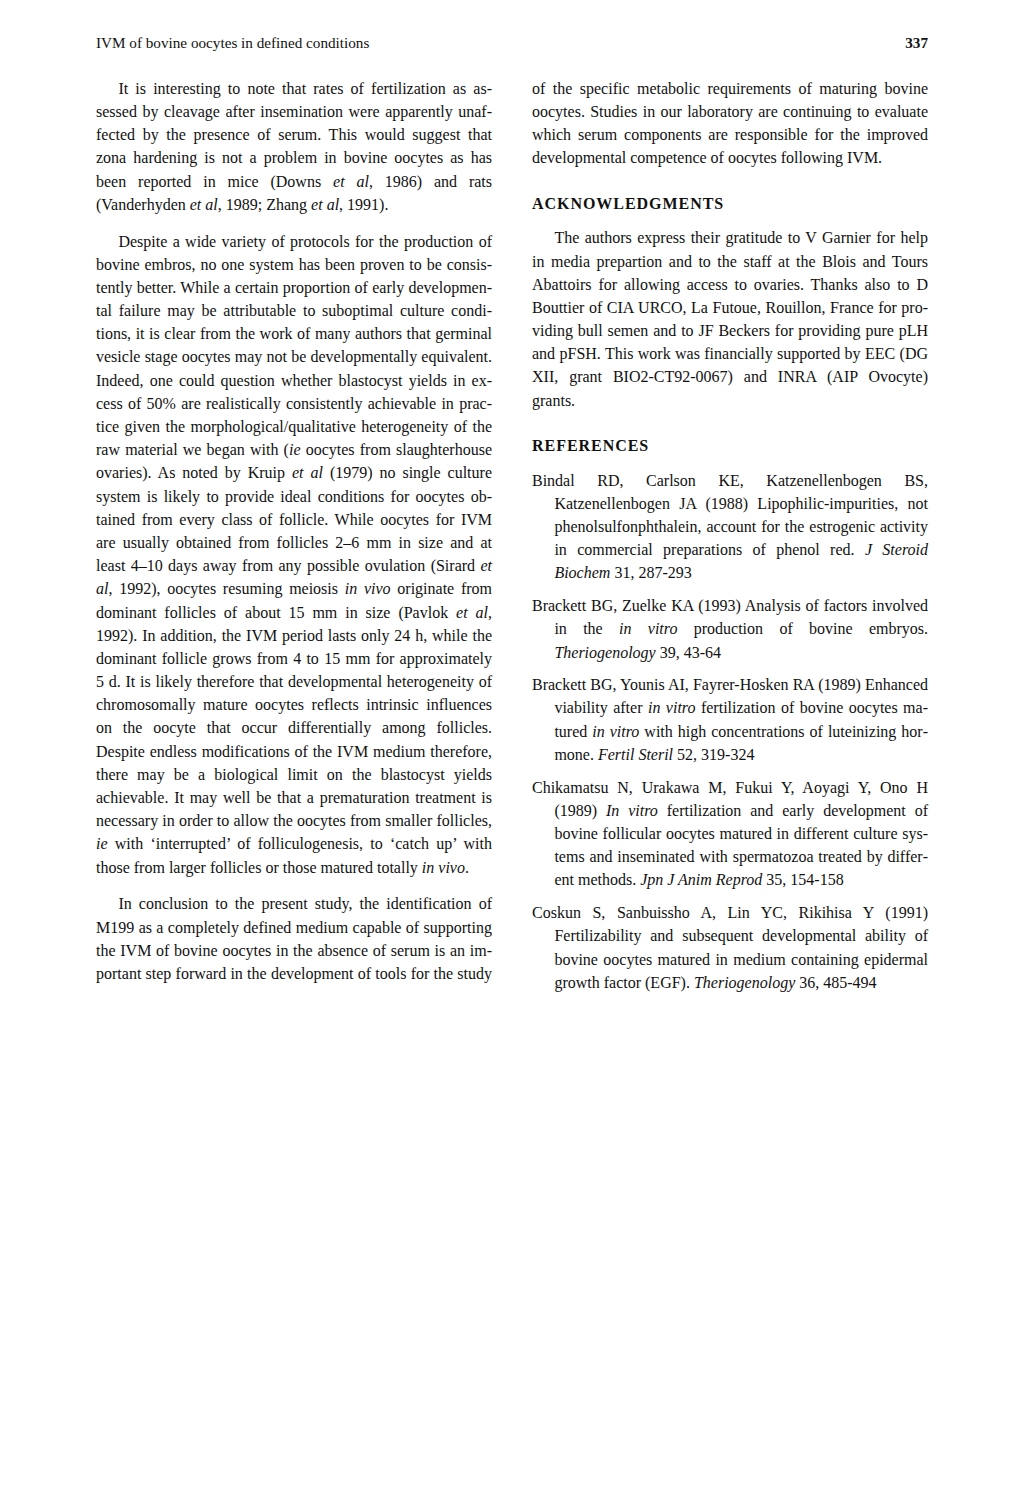IVM of bovine oocytes in defined conditions 337
It is interesting to note that rates of fertilization as assessed by cleavage after insemination were apparently unaffected by the presence of serum. This would suggest that zona hardening is not a problem in bovine oocytes as has been reported in mice (Downs et al, 1986) and rats (Vanderhyden et al, 1989; Zhang et al, 1991).
Despite a wide variety of protocols for the production of bovine embros, no one system has been proven to be consistently better. While a certain proportion of early developmental failure may be attributable to suboptimal culture conditions, it is clear from the work of many authors that germinal vesicle stage oocytes may not be developmentally equivalent. Indeed, one could question whether blastocyst yields in excess of 50% are realistically consistently achievable in practice given the morphological/qualitative heterogeneity of the raw material we began with (ie oocytes from slaughterhouse ovaries). As noted by Kruip et al (1979) no single culture system is likely to provide ideal conditions for oocytes obtained from every class of follicle. While oocytes for IVM are usually obtained from follicles 2–6 mm in size and at least 4–10 days away from any possible ovulation (Sirard et al, 1992), oocytes resuming meiosis in vivo originate from dominant follicles of about 15 mm in size (Pavlok et al, 1992). In addition, the IVM period lasts only 24 h, while the dominant follicle grows from 4 to 15 mm for approximately 5 d. It is likely therefore that developmental heterogeneity of chromosomally mature oocytes reflects intrinsic influences on the oocyte that occur differentially among follicles. Despite endless modifications of the IVM medium therefore, there may be a biological limit on the blastocyst yields achievable. It may well be that a prematuration treatment is necessary in order to allow the oocytes from smaller follicles, ie with ‘interrupted’ of folliculogenesis, to ‘catch up’ with those from larger follicles or those matured totally in vivo.
In conclusion to the present study, the identification of M199 as a completely defined medium capable of supporting the IVM of bovine oocytes in the absence of serum is an important step forward in the development of tools for the study of the specific metabolic requirements of maturing bovine oocytes. Studies in our laboratory are continuing to evaluate which serum components are responsible for the improved developmental competence of oocytes following IVM.
ACKNOWLEDGMENTS
The authors express their gratitude to V Garnier for help in media prepartion and to the staff at the Blois and Tours Abattoirs for allowing access to ovaries. Thanks also to D Bouttier of CIA URCO, La Futoue, Rouillon, France for providing bull semen and to JF Beckers for providing pure pLH and pFSH. This work was financially supported by EEC (DG XII, grant BIO2-CT92-0067) and INRA (AIP Ovocyte) grants.
REFERENCES
Bindal RD, Carlson KE, Katzenellenbogen BS, Katzenellenbogen JA (1988) Lipophilic-impurities, not phenolsulfonphthalein, account for the estrogenic activity in commercial preparations of phenol red. J Steroid Biochem 31, 287-293
Brackett BG, Zuelke KA (1993) Analysis of factors involved in the in vitro production of bovine embryos. Theriogenology 39, 43-64
Brackett BG, Younis AI, Fayrer-Hosken RA (1989) Enhanced viability after in vitro fertilization of bovine oocytes matured in vitro with high concentrations of luteinizing hormone. Fertil Steril 52, 319-324
Chikamatsu N, Urakawa M, Fukui Y, Aoyagi Y, Ono H (1989) In vitro fertilization and early development of bovine follicular oocytes matured in different culture systems and inseminated with spermatozoa treated by different methods. Jpn J Anim Reprod 35, 154-158
Coskun S, Sanbuissho A, Lin YC, Rikihisa Y (1991) Fertilizability and subsequent developmental ability of bovine oocytes matured in medium containing epidermal growth factor (EGF). Theriogenology 36, 485-494